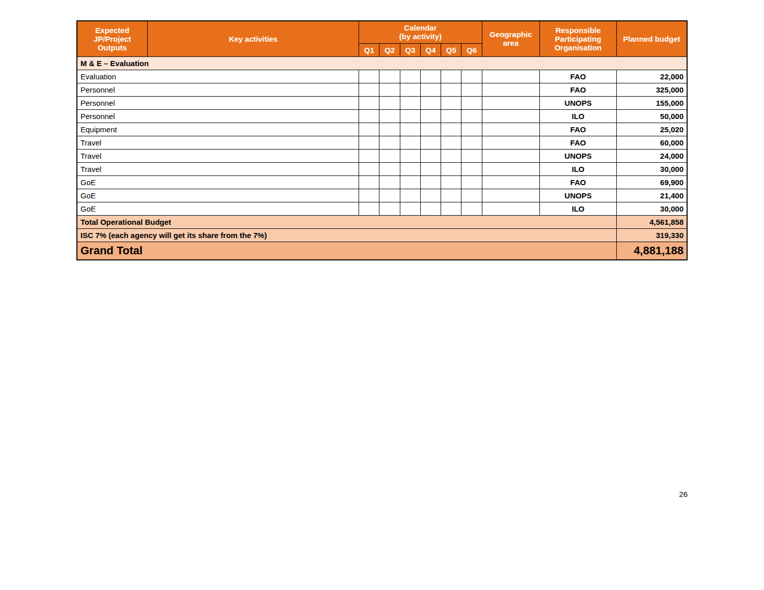| Expected JP/Project Outputs | Key activities | Calendar (by activity) | Geographic area | Responsible Participating Organisation | Planned budget |
| --- | --- | --- | --- | --- | --- |
| Q1 | Q2 | Q3 | Q4 | Q5 | Q6 |
| M & E – Evaluation |
| Evaluation | | | | | | | | FAO | 22,000 |
| Personnel | | | | | | | | FAO | 325,000 |
| Personnel | | | | | | | | UNOPS | 155,000 |
| Personnel | | | | | | | | ILO | 50,000 |
| Equipment | | | | | | | | FAO | 25,020 |
| Travel | | | | | | | | FAO | 60,000 |
| Travel | | | | | | | | UNOPS | 24,000 |
| Travel | | | | | | | | ILO | 30,000 |
| GoE | | | | | | | | FAO | 69,900 |
| GoE | | | | | | | | UNOPS | 21,400 |
| GoE | | | | | | | | ILO | 30,000 |
| Total Operational Budget | 4,561,858 |
| ISC 7% (each agency will get its share from the 7%) | 319,330 |
| Grand Total | 4,881,188 |
26